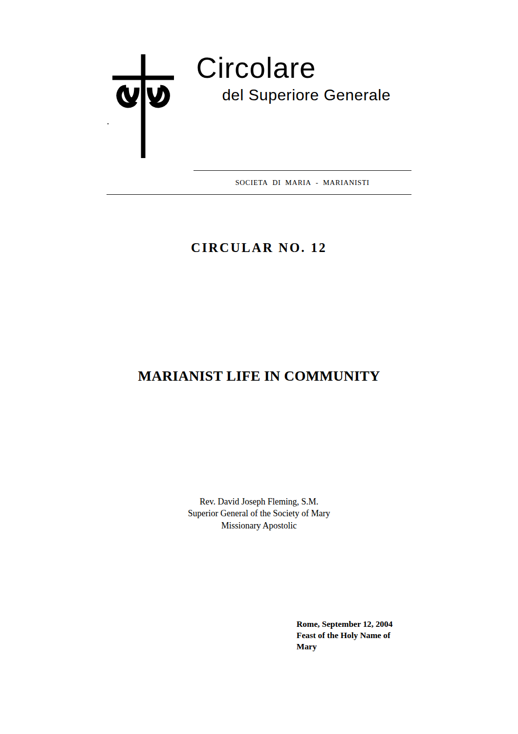Circolare
del Superiore Generale
SOCIETA DI MARIA - MARIANISTI
CIRCULAR NO. 12
MARIANIST LIFE IN COMMUNITY
Rev. David Joseph Fleming, S.M.
Superior General of the Society of Mary
Missionary Apostolic
Rome, September 12, 2004
Feast of the Holy Name of Mary